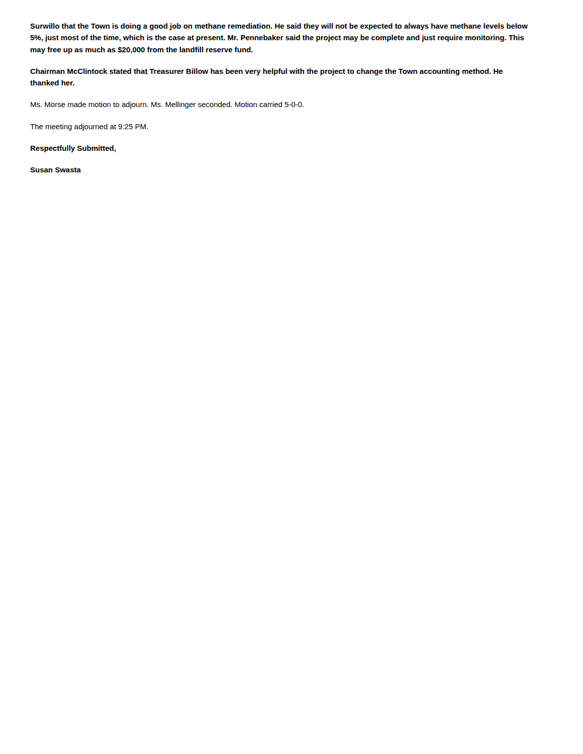Surwillo that the Town is doing a good job on methane remediation. He said they will not be expected to always have methane levels below 5%, just most of the time, which is the case at present. Mr. Pennebaker said the project may be complete and just require monitoring. This may free up as much as $20,000 from the landfill reserve fund.
Chairman McClintock stated that Treasurer Billow has been very helpful with the project to change the Town accounting method. He thanked her.
Ms. Morse made motion to adjourn. Ms. Mellinger seconded. Motion carried 5-0-0.
The meeting adjourned at 9:25 PM.
Respectfully Submitted,
Susan Swasta